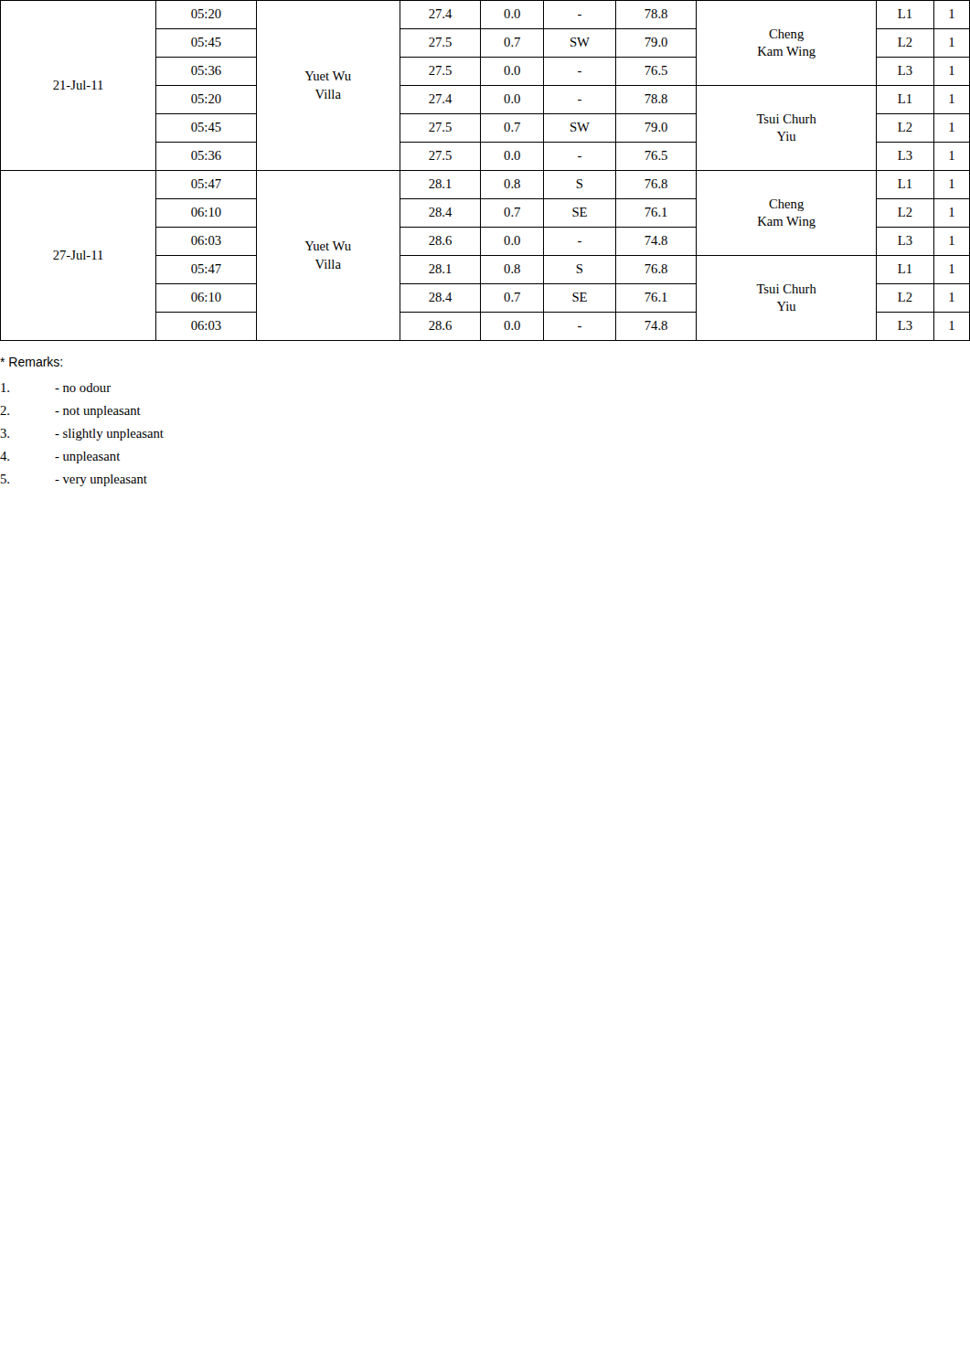| 21-Jul-11 | 05:20 | Yuet Wu Villa | 27.4 | 0.0 | - | 78.8 | Cheng Kam Wing | L1 | 1 |
| 05:45 | 27.5 | 0.7 | SW | 79.0 | L2 | 1 |
| 05:36 | 27.5 | 0.0 | - | 76.5 | L3 | 1 |
| 05:20 | 27.4 | 0.0 | - | 78.8 | Tsui Churh Yiu | L1 | 1 |
| 05:45 | 27.5 | 0.7 | SW | 79.0 | L2 | 1 |
| 05:36 | 27.5 | 0.0 | - | 76.5 | L3 | 1 |
| 27-Jul-11 | 05:47 | Yuet Wu Villa | 28.1 | 0.8 | S | 76.8 | Cheng Kam Wing | L1 | 1 |
| 06:10 | 28.4 | 0.7 | SE | 76.1 | L2 | 1 |
| 06:03 | 28.6 | 0.0 | - | 74.8 | L3 | 1 |
| 05:47 | 28.1 | 0.8 | S | 76.8 | Tsui Churh Yiu | L1 | 1 |
| 06:10 | 28.4 | 0.7 | SE | 76.1 | L2 | 1 |
| 06:03 | 28.6 | 0.0 | - | 74.8 | L3 | 1 |
* Remarks:
1.- no odour
2.- not unpleasant
3.- slightly unpleasant
4.- unpleasant
5.- very unpleasant